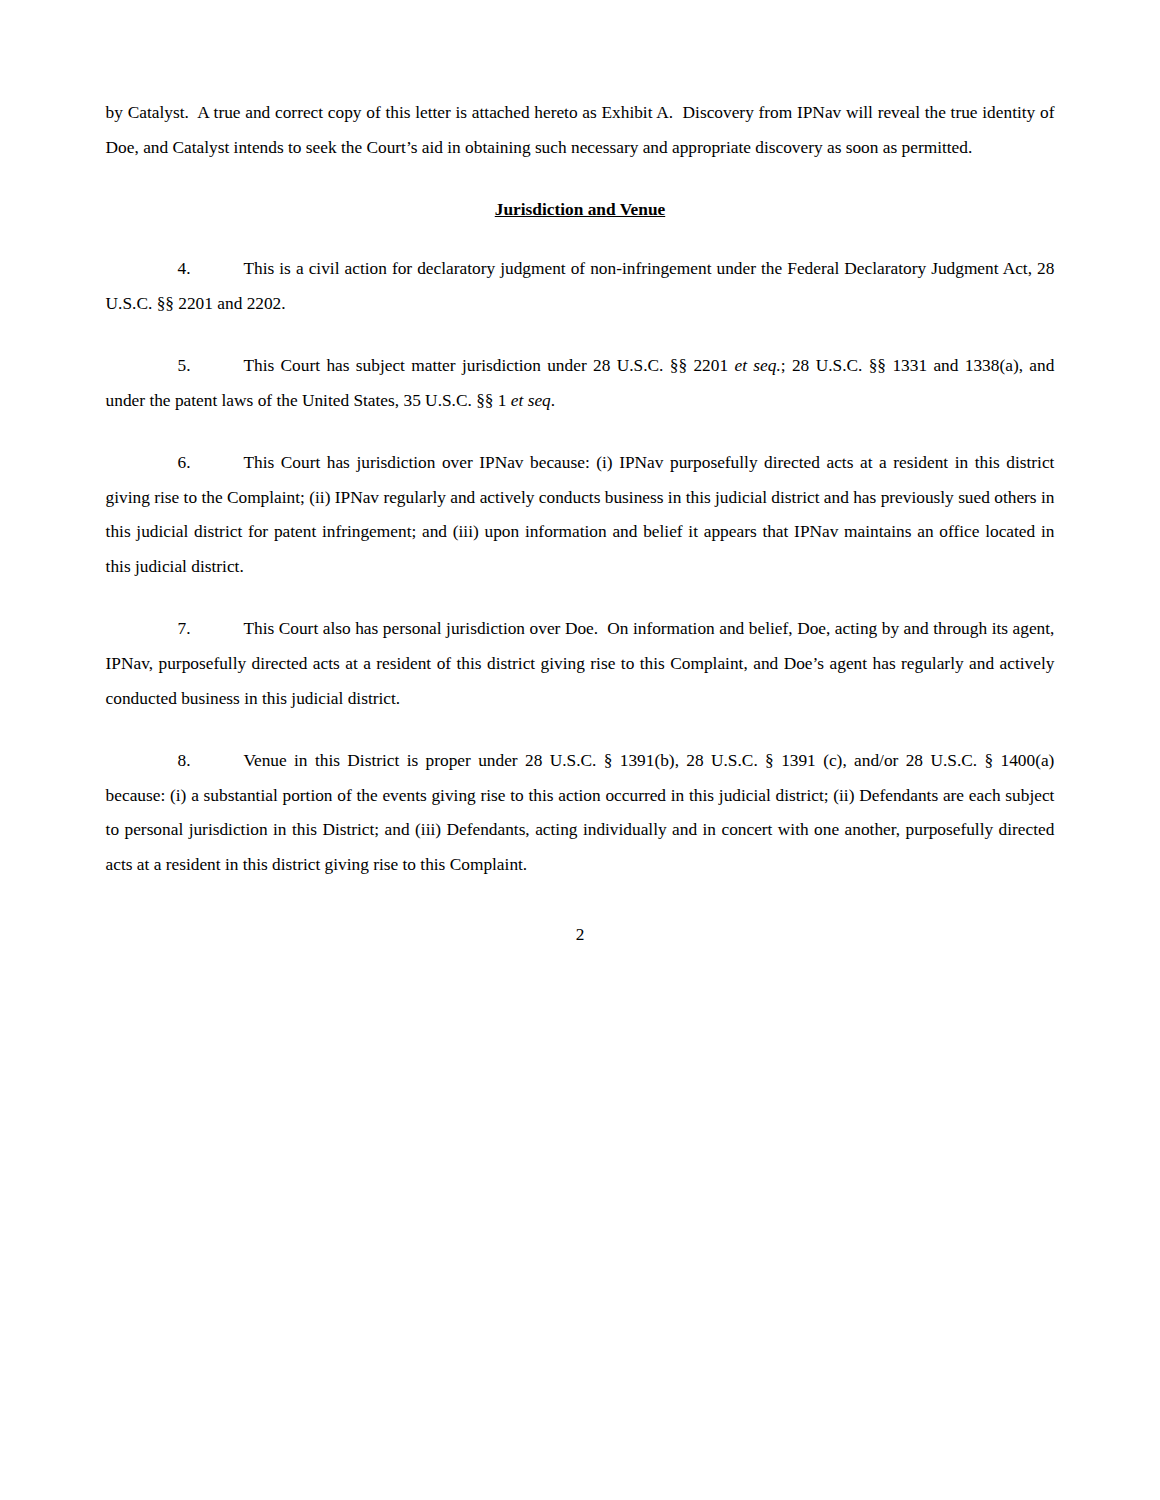by Catalyst. A true and correct copy of this letter is attached hereto as Exhibit A. Discovery from IPNav will reveal the true identity of Doe, and Catalyst intends to seek the Court’s aid in obtaining such necessary and appropriate discovery as soon as permitted.
Jurisdiction and Venue
4. This is a civil action for declaratory judgment of non-infringement under the Federal Declaratory Judgment Act, 28 U.S.C. §§ 2201 and 2202.
5. This Court has subject matter jurisdiction under 28 U.S.C. §§ 2201 et seq.; 28 U.S.C. §§ 1331 and 1338(a), and under the patent laws of the United States, 35 U.S.C. §§ 1 et seq.
6. This Court has jurisdiction over IPNav because: (i) IPNav purposefully directed acts at a resident in this district giving rise to the Complaint; (ii) IPNav regularly and actively conducts business in this judicial district and has previously sued others in this judicial district for patent infringement; and (iii) upon information and belief it appears that IPNav maintains an office located in this judicial district.
7. This Court also has personal jurisdiction over Doe. On information and belief, Doe, acting by and through its agent, IPNav, purposefully directed acts at a resident of this district giving rise to this Complaint, and Doe’s agent has regularly and actively conducted business in this judicial district.
8. Venue in this District is proper under 28 U.S.C. § 1391(b), 28 U.S.C. § 1391 (c), and/or 28 U.S.C. § 1400(a) because: (i) a substantial portion of the events giving rise to this action occurred in this judicial district; (ii) Defendants are each subject to personal jurisdiction in this District; and (iii) Defendants, acting individually and in concert with one another, purposefully directed acts at a resident in this district giving rise to this Complaint.
2